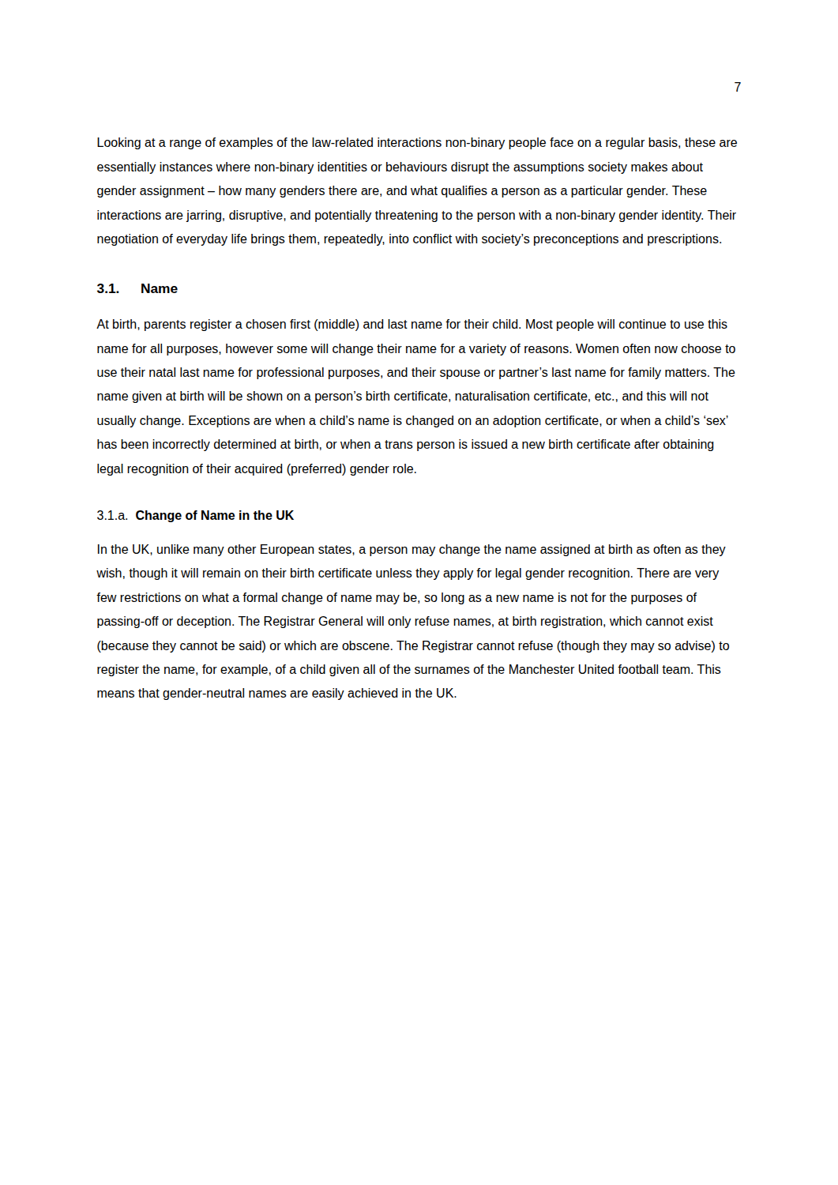7
Looking at a range of examples of the law-related interactions non-binary people face on a regular basis, these are essentially instances where non-binary identities or behaviours disrupt the assumptions society makes about gender assignment – how many genders there are, and what qualifies a person as a particular gender. These interactions are jarring, disruptive, and potentially threatening to the person with a non-binary gender identity. Their negotiation of everyday life brings them, repeatedly, into conflict with society’s preconceptions and prescriptions.
3.1. Name
At birth, parents register a chosen first (middle) and last name for their child. Most people will continue to use this name for all purposes, however some will change their name for a variety of reasons. Women often now choose to use their natal last name for professional purposes, and their spouse or partner’s last name for family matters. The name given at birth will be shown on a person’s birth certificate, naturalisation certificate, etc., and this will not usually change. Exceptions are when a child’s name is changed on an adoption certificate, or when a child’s ‘sex’ has been incorrectly determined at birth, or when a trans person is issued a new birth certificate after obtaining legal recognition of their acquired (preferred) gender role.
3.1.a. Change of Name in the UK
In the UK, unlike many other European states, a person may change the name assigned at birth as often as they wish, though it will remain on their birth certificate unless they apply for legal gender recognition. There are very few restrictions on what a formal change of name may be, so long as a new name is not for the purposes of passing-off or deception. The Registrar General will only refuse names, at birth registration, which cannot exist (because they cannot be said) or which are obscene. The Registrar cannot refuse (though they may so advise) to register the name, for example, of a child given all of the surnames of the Manchester United football team. This means that gender-neutral names are easily achieved in the UK.